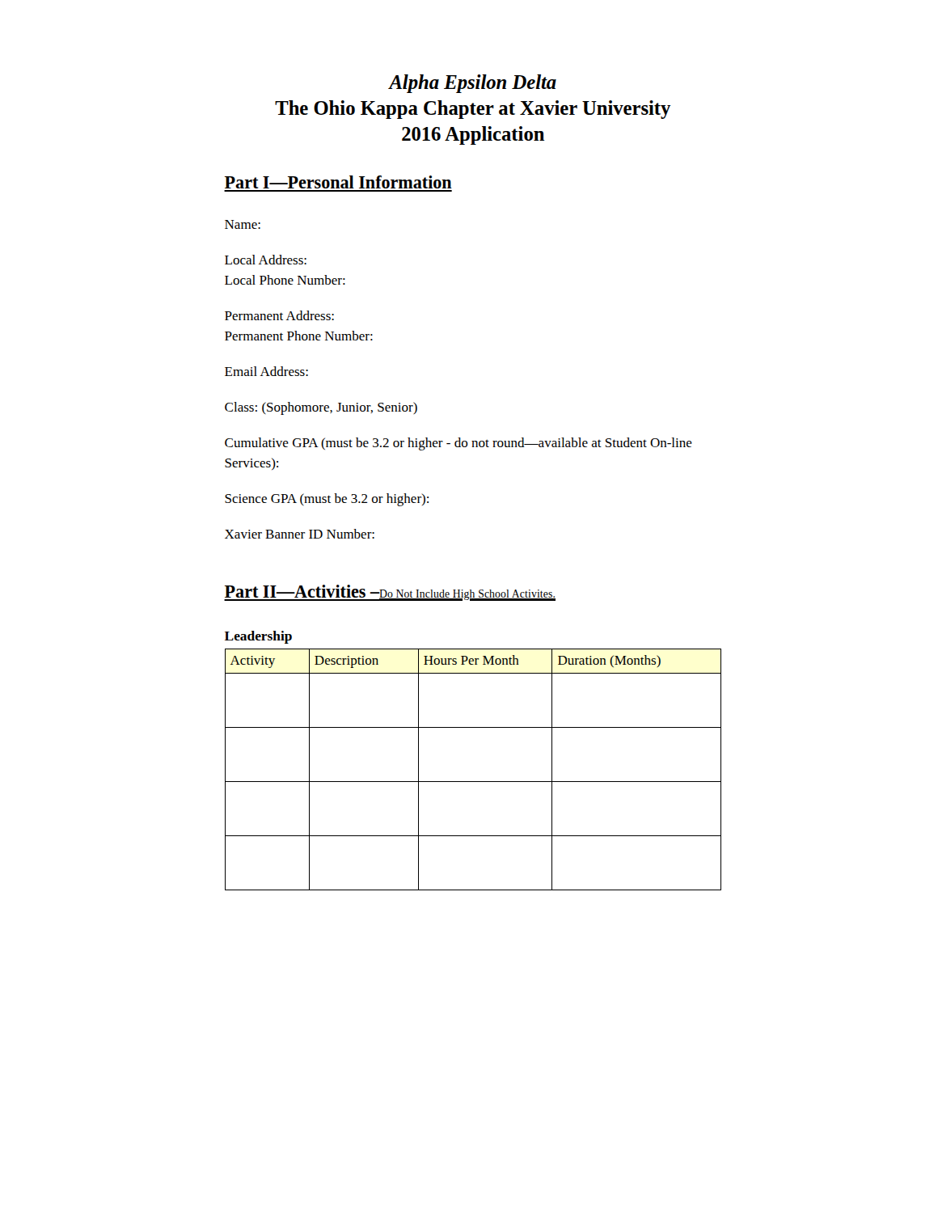Alpha Epsilon Delta
The Ohio Kappa Chapter at Xavier University
2016 Application
Part I—Personal Information
Name:
Local Address:
Local Phone Number:
Permanent Address:
Permanent Phone Number:
Email Address:
Class: (Sophomore, Junior, Senior)
Cumulative GPA (must be 3.2 or higher - do not round—available at Student On-line Services):
Science GPA (must be 3.2 or higher):
Xavier Banner ID Number:
Part II—Activities –Do Not Include High School Activites.
Leadership
| Activity | Description | Hours Per Month | Duration (Months) |
| --- | --- | --- | --- |